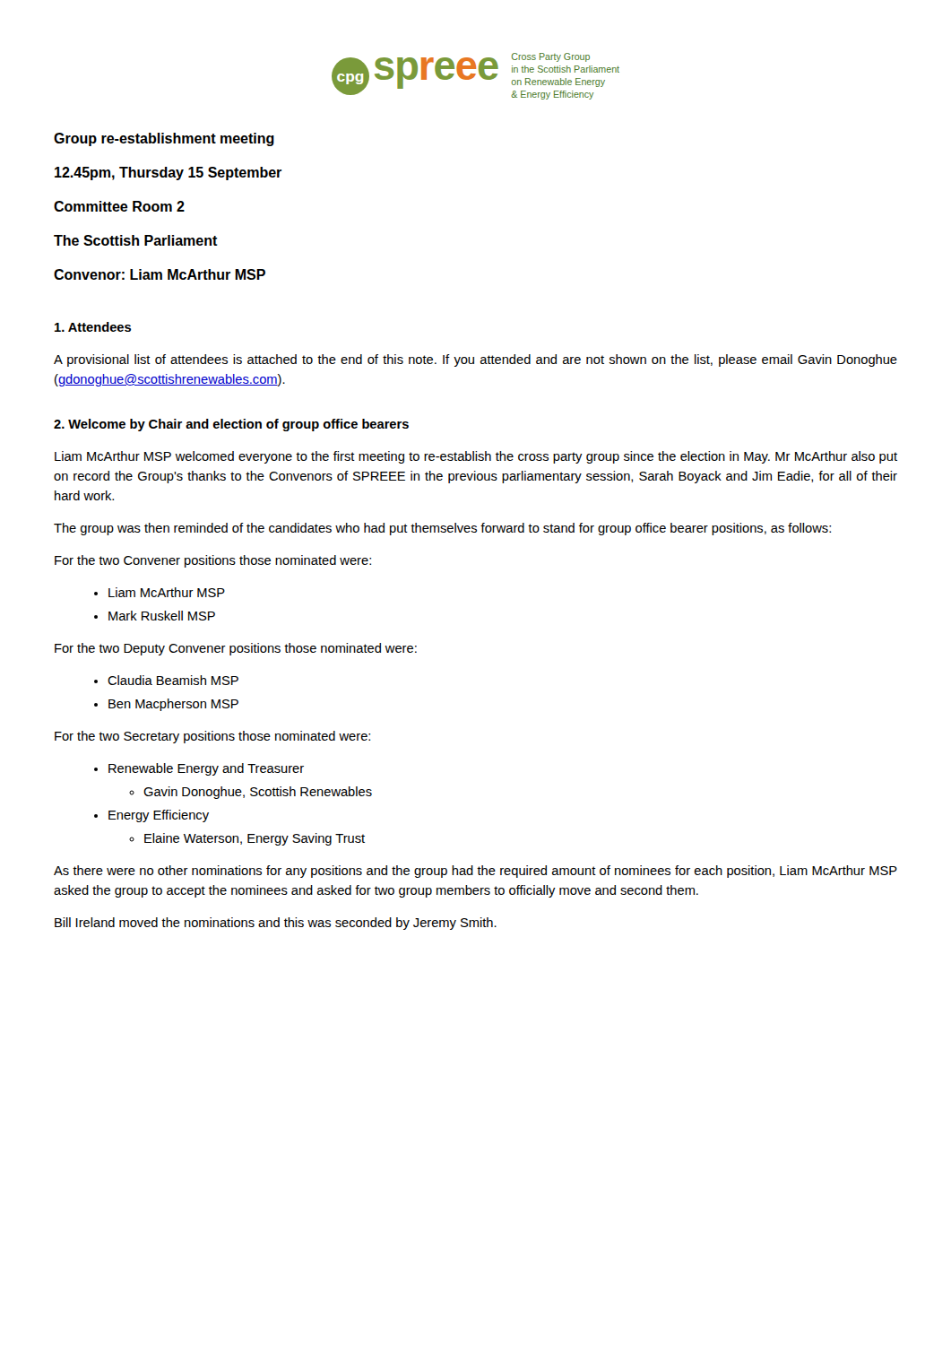cpg spreee Cross Party Group
in the Scottish Parliament
on Renewable Energy
& Energy Efficiency
Group re-establishment meeting
12.45pm, Thursday 15 September
Committee Room 2
The Scottish Parliament
Convenor: Liam McArthur MSP
1. Attendees
A provisional list of attendees is attached to the end of this note. If you attended and are not shown on the list, please email Gavin Donoghue (gdonoghue@scottishrenewables.com).
2. Welcome by Chair and election of group office bearers
Liam McArthur MSP welcomed everyone to the first meeting to re-establish the cross party group since the election in May. Mr McArthur also put on record the Group's thanks to the Convenors of SPREEE in the previous parliamentary session, Sarah Boyack and Jim Eadie, for all of their hard work.
The group was then reminded of the candidates who had put themselves forward to stand for group office bearer positions, as follows:
For the two Convener positions those nominated were:
Liam McArthur MSP
Mark Ruskell MSP
For the two Deputy Convener positions those nominated were:
Claudia Beamish MSP
Ben Macpherson MSP
For the two Secretary positions those nominated were:
Renewable Energy and Treasurer
Gavin Donoghue, Scottish Renewables
Energy Efficiency
Elaine Waterson, Energy Saving Trust
As there were no other nominations for any positions and the group had the required amount of nominees for each position, Liam McArthur MSP asked the group to accept the nominees and asked for two group members to officially move and second them.
Bill Ireland moved the nominations and this was seconded by Jeremy Smith.